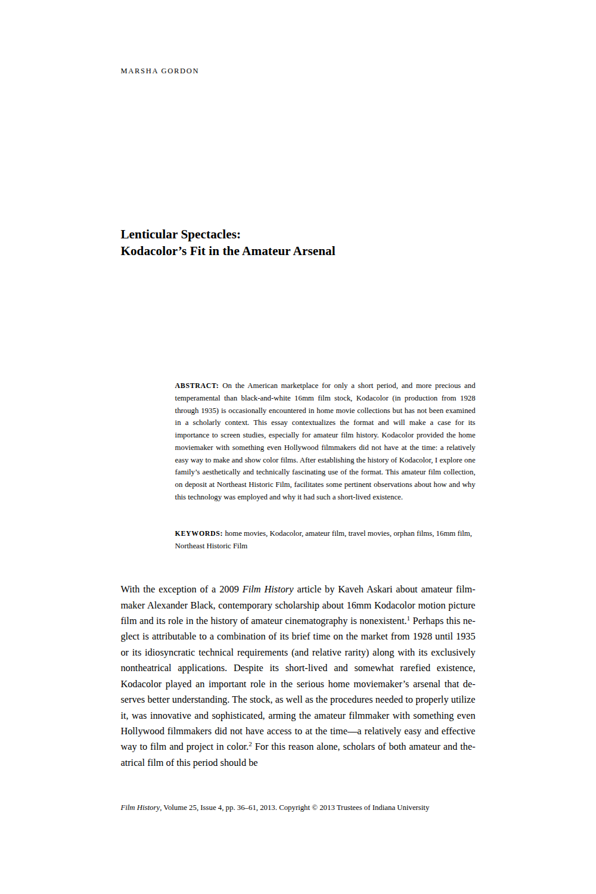Marsha Gordon
Lenticular Spectacles:
Kodacolor’s Fit in the Amateur Arsenal
ABSTRACT: On the American marketplace for only a short period, and more precious and temperamental than black-and-white 16mm film stock, Kodacolor (in production from 1928 through 1935) is occasionally encountered in home movie collections but has not been examined in a scholarly context. This essay contextualizes the format and will make a case for its importance to screen studies, especially for amateur film history. Kodacolor provided the home moviemaker with something even Hollywood filmmakers did not have at the time: a relatively easy way to make and show color films. After establishing the history of Kodacolor, I explore one family’s aesthetically and technically fascinating use of the format. This amateur film collection, on deposit at Northeast Historic Film, facilitates some pertinent observations about how and why this technology was employed and why it had such a short-lived existence.
KEYWORDS: home movies, Kodacolor, amateur film, travel movies, orphan films, 16mm film, Northeast Historic Film
With the exception of a 2009 Film History article by Kaveh Askari about amateur filmmaker Alexander Black, contemporary scholarship about 16mm Kodacolor motion picture film and its role in the history of amateur cinematography is nonexistent.1 Perhaps this neglect is attributable to a combination of its brief time on the market from 1928 until 1935 or its idiosyncratic technical requirements (and relative rarity) along with its exclusively nontheatrical applications. Despite its short-lived and somewhat rarefied existence, Kodacolor played an important role in the serious home moviemaker’s arsenal that deserves better understanding. The stock, as well as the procedures needed to properly utilize it, was innovative and sophisticated, arming the amateur filmmaker with something even Hollywood filmmakers did not have access to at the time—a relatively easy and effective way to film and project in color.2 For this reason alone, scholars of both amateur and theatrical film of this period should be
Film History, Volume 25, Issue 4, pp. 36–61, 2013. Copyright © 2013 Trustees of Indiana University